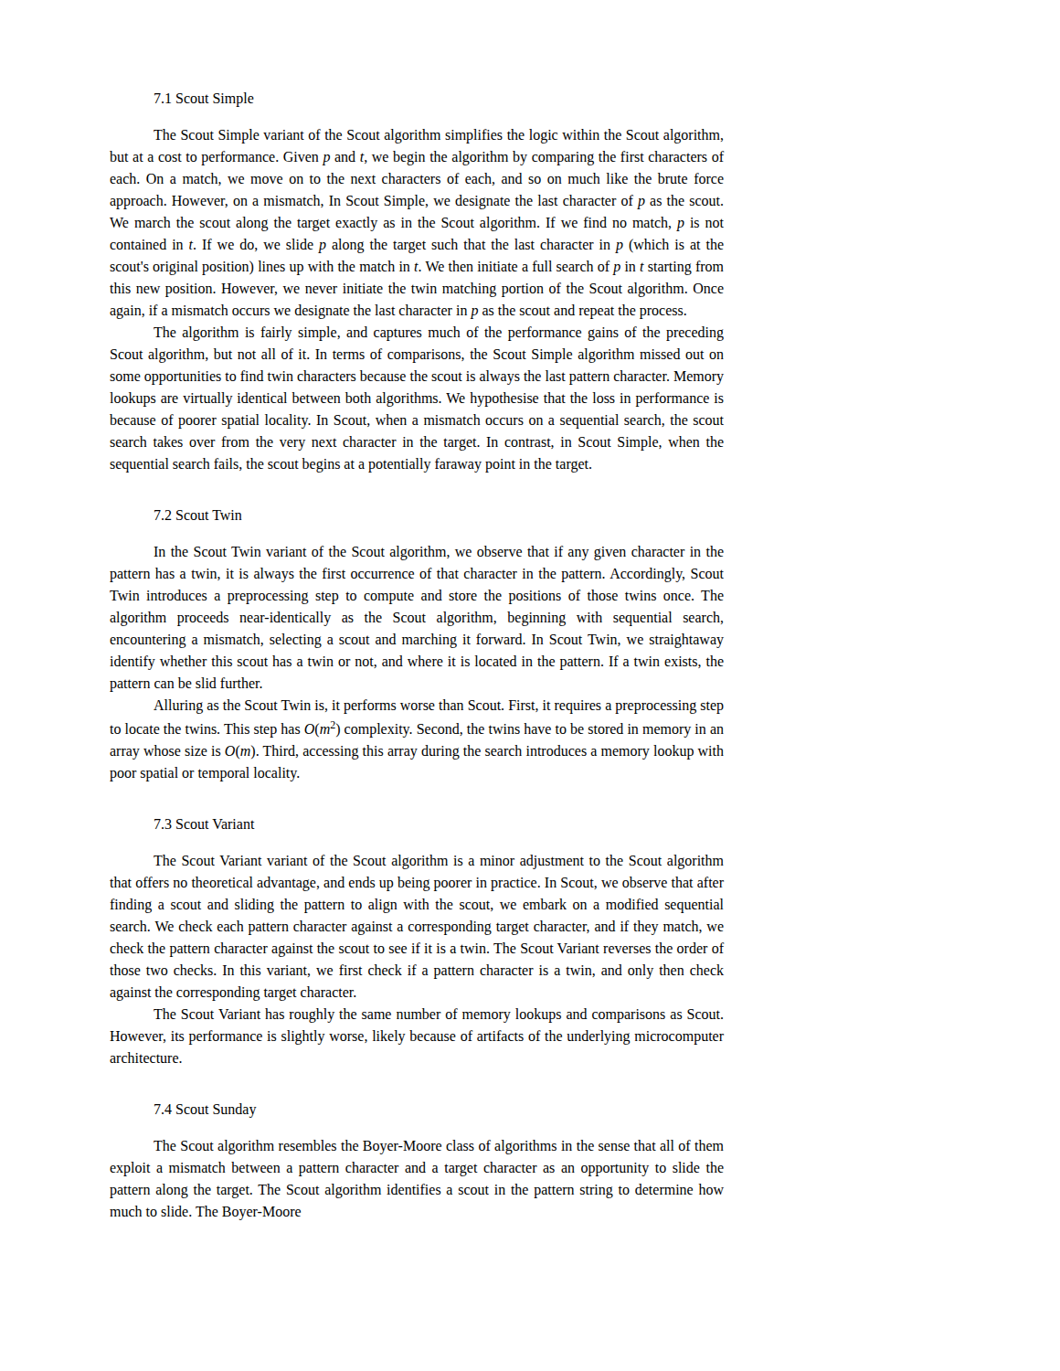7.1 Scout Simple
The Scout Simple variant of the Scout algorithm simplifies the logic within the Scout algorithm, but at a cost to performance. Given p and t, we begin the algorithm by comparing the first characters of each. On a match, we move on to the next characters of each, and so on much like the brute force approach. However, on a mismatch, In Scout Simple, we designate the last character of p as the scout. We march the scout along the target exactly as in the Scout algorithm. If we find no match, p is not contained in t. If we do, we slide p along the target such that the last character in p (which is at the scout's original position) lines up with the match in t. We then initiate a full search of p in t starting from this new position. However, we never initiate the twin matching portion of the Scout algorithm. Once again, if a mismatch occurs we designate the last character in p as the scout and repeat the process.
The algorithm is fairly simple, and captures much of the performance gains of the preceding Scout algorithm, but not all of it. In terms of comparisons, the Scout Simple algorithm missed out on some opportunities to find twin characters because the scout is always the last pattern character. Memory lookups are virtually identical between both algorithms. We hypothesise that the loss in performance is because of poorer spatial locality. In Scout, when a mismatch occurs on a sequential search, the scout search takes over from the very next character in the target. In contrast, in Scout Simple, when the sequential search fails, the scout begins at a potentially faraway point in the target.
7.2 Scout Twin
In the Scout Twin variant of the Scout algorithm, we observe that if any given character in the pattern has a twin, it is always the first occurrence of that character in the pattern. Accordingly, Scout Twin introduces a preprocessing step to compute and store the positions of those twins once. The algorithm proceeds near-identically as the Scout algorithm, beginning with sequential search, encountering a mismatch, selecting a scout and marching it forward. In Scout Twin, we straightaway identify whether this scout has a twin or not, and where it is located in the pattern. If a twin exists, the pattern can be slid further.
Alluring as the Scout Twin is, it performs worse than Scout. First, it requires a preprocessing step to locate the twins. This step has O(m2) complexity. Second, the twins have to be stored in memory in an array whose size is O(m). Third, accessing this array during the search introduces a memory lookup with poor spatial or temporal locality.
7.3 Scout Variant
The Scout Variant variant of the Scout algorithm is a minor adjustment to the Scout algorithm that offers no theoretical advantage, and ends up being poorer in practice. In Scout, we observe that after finding a scout and sliding the pattern to align with the scout, we embark on a modified sequential search. We check each pattern character against a corresponding target character, and if they match, we check the pattern character against the scout to see if it is a twin. The Scout Variant reverses the order of those two checks. In this variant, we first check if a pattern character is a twin, and only then check against the corresponding target character.
The Scout Variant has roughly the same number of memory lookups and comparisons as Scout. However, its performance is slightly worse, likely because of artifacts of the underlying microcomputer architecture.
7.4 Scout Sunday
The Scout algorithm resembles the Boyer-Moore class of algorithms in the sense that all of them exploit a mismatch between a pattern character and a target character as an opportunity to slide the pattern along the target. The Scout algorithm identifies a scout in the pattern string to determine how much to slide. The Boyer-Moore